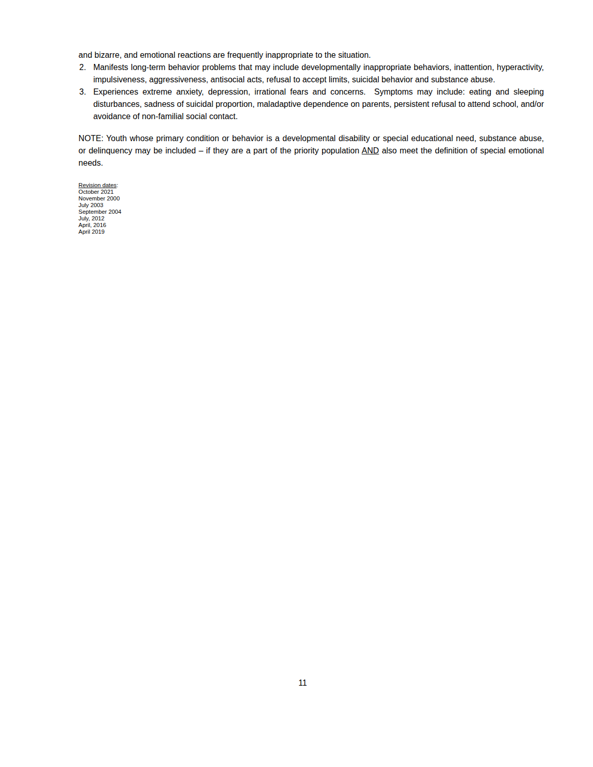and bizarre, and emotional reactions are frequently inappropriate to the situation.
Manifests long-term behavior problems that may include developmentally inappropriate behaviors, inattention, hyperactivity, impulsiveness, aggressiveness, antisocial acts, refusal to accept limits, suicidal behavior and substance abuse.
Experiences extreme anxiety, depression, irrational fears and concerns. Symptoms may include: eating and sleeping disturbances, sadness of suicidal proportion, maladaptive dependence on parents, persistent refusal to attend school, and/or avoidance of non-familial social contact.
NOTE: Youth whose primary condition or behavior is a developmental disability or special educational need, substance abuse, or delinquency may be included – if they are a part of the priority population AND also meet the definition of special emotional needs.
Revision dates:
October 2021
November 2000
July 2003
September 2004
July, 2012
April, 2016
April 2019
11